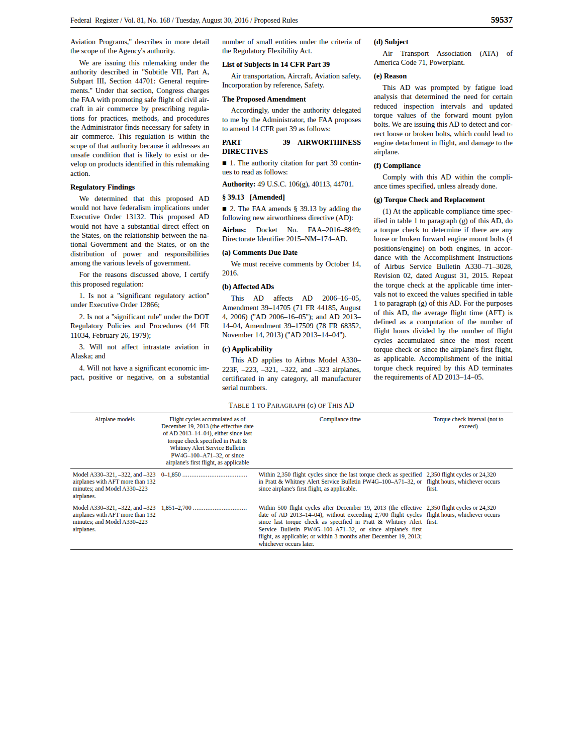Federal Register / Vol. 81, No. 168 / Tuesday, August 30, 2016 / Proposed Rules
59537
Aviation Programs,'' describes in more detail the scope of the Agency's authority.
We are issuing this rulemaking under the authority described in ''Subtitle VII, Part A, Subpart III, Section 44701: General requirements.'' Under that section, Congress charges the FAA with promoting safe flight of civil aircraft in air commerce by prescribing regulations for practices, methods, and procedures the Administrator finds necessary for safety in air commerce. This regulation is within the scope of that authority because it addresses an unsafe condition that is likely to exist or develop on products identified in this rulemaking action.
Regulatory Findings
We determined that this proposed AD would not have federalism implications under Executive Order 13132. This proposed AD would not have a substantial direct effect on the States, on the relationship between the national Government and the States, or on the distribution of power and responsibilities among the various levels of government.
For the reasons discussed above, I certify this proposed regulation:
1. Is not a ''significant regulatory action'' under Executive Order 12866;
2. Is not a ''significant rule'' under the DOT Regulatory Policies and Procedures (44 FR 11034, February 26, 1979);
3. Will not affect intrastate aviation in Alaska; and
4. Will not have a significant economic impact, positive or negative, on a substantial number of small entities under the criteria of the Regulatory Flexibility Act.
List of Subjects in 14 CFR Part 39
Air transportation, Aircraft, Aviation safety, Incorporation by reference, Safety.
The Proposed Amendment
Accordingly, under the authority delegated to me by the Administrator, the FAA proposes to amend 14 CFR part 39 as follows:
PART 39—AIRWORTHINESS DIRECTIVES
■ 1. The authority citation for part 39 continues to read as follows:
Authority: 49 U.S.C. 106(g), 40113, 44701.
§ 39.13 [Amended]
■ 2. The FAA amends § 39.13 by adding the following new airworthiness directive (AD):
Airbus: Docket No. FAA–2016–8849; Directorate Identifier 2015–NM–174–AD.
(a) Comments Due Date
We must receive comments by October 14, 2016.
(b) Affected ADs
This AD affects AD 2006–16–05, Amendment 39–14705 (71 FR 44185, August 4, 2006) (''AD 2006–16–05''); and AD 2013–14–04, Amendment 39–17509 (78 FR 68352, November 14, 2013) (''AD 2013–14–04'').
(c) Applicability
This AD applies to Airbus Model A330–223F, –223, –321, –322, and –323 airplanes, certificated in any category, all manufacturer serial numbers.
(d) Subject
Air Transport Association (ATA) of America Code 71, Powerplant.
(e) Reason
This AD was prompted by fatigue load analysis that determined the need for certain reduced inspection intervals and updated torque values of the forward mount pylon bolts. We are issuing this AD to detect and correct loose or broken bolts, which could lead to engine detachment in flight, and damage to the airplane.
(f) Compliance
Comply with this AD within the compliance times specified, unless already done.
(g) Torque Check and Replacement
(1) At the applicable compliance time specified in table 1 to paragraph (g) of this AD, do a torque check to determine if there are any loose or broken forward engine mount bolts (4 positions/engine) on both engines, in accordance with the Accomplishment Instructions of Airbus Service Bulletin A330–71–3028, Revision 02, dated August 31, 2015. Repeat the torque check at the applicable time intervals not to exceed the values specified in table 1 to paragraph (g) of this AD. For the purposes of this AD, the average flight time (AFT) is defined as a computation of the number of flight hours divided by the number of flight cycles accumulated since the most recent torque check or since the airplane's first flight, as applicable. Accomplishment of the initial torque check required by this AD terminates the requirements of AD 2013–14–05.
T ABLE 1 TO P ARAGRAPH (g) OF T HIS AD
| Airplane models | Flight cycles accumulated as of December 19, 2013 (the effective date of AD 2013–14–04), either since last torque check specified in Pratt & Whitney Alert Service Bulletin PW4G–100–A71–32, or since airplane's first flight, as applicable | Compliance time | Torque check interval (not to exceed) |
| --- | --- | --- | --- |
| Model A330–321, –322, and –323 airplanes with AFT more than 132 minutes; and Model A330–223 airplanes. | 0–1,850 .................................... | Within 2,350 flight cycles since the last torque check as specified in Pratt & Whitney Alert Service Bulletin PW4G–100–A71–32, or since airplane's first flight, as applicable. | 2,350 flight cycles or 24,320 flight hours, whichever occurs first. |
| Model A330–321, –322, and –323 airplanes with AFT more than 132 minutes; and Model A330–223 airplanes. | 1,851–2,700 .............................. | Within 500 flight cycles after December 19, 2013 (the effective date of AD 2013–14–04), without exceeding 2,700 flight cycles since last torque check as specified in Pratt & Whitney Alert Service Bulletin PW4G–100–A71–32, or since airplane's first flight, as applicable; or within 3 months after December 19, 2013; whichever occurs later. | 2,350 flight cycles or 24,320 flight hours, whichever occurs first. |